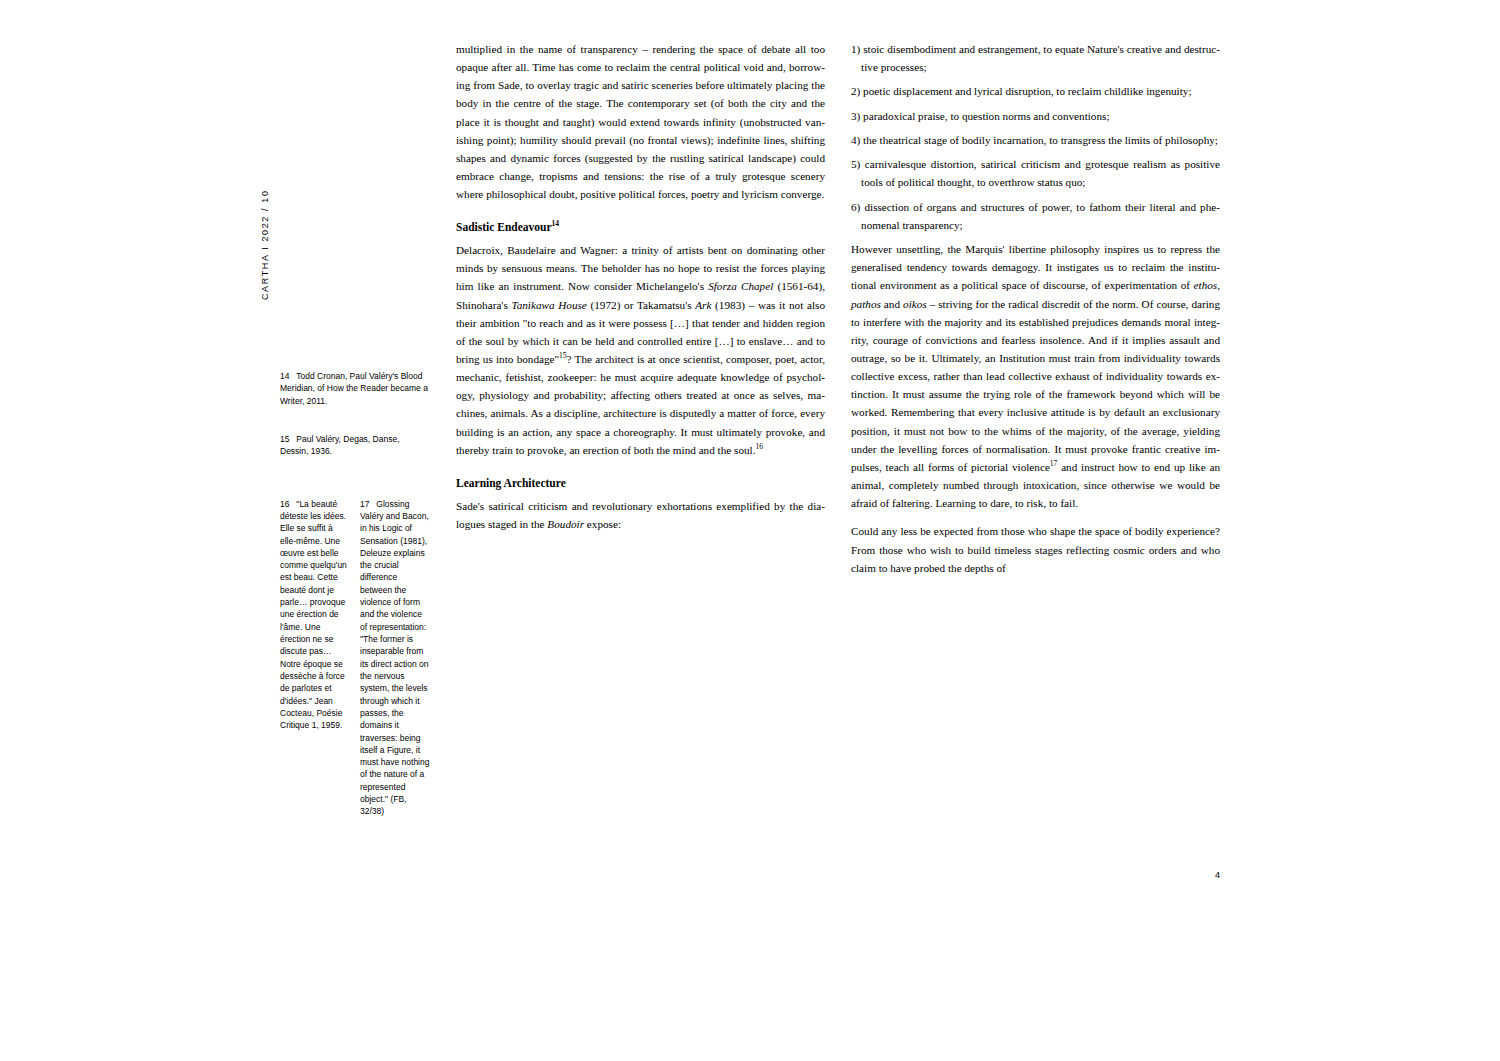CARTHA I 2022 / 10
14 Todd Cronan, Paul Valéry's Blood Meridian, of How the Reader became a Writer, 2011.
15 Paul Valéry, Degas, Danse, Dessin, 1936.
16 "La beauté déteste les idées. Elle se suffit à elle-même. Une œuvre est belle comme quelqu'un est beau. Cette beauté dont je parle… provoque une érection de l'âme. Une érection ne se discute pas… Notre époque se dessèche à force de parlotes et d'idées." Jean Cocteau, Poésie Critique 1, 1959.
17 Glossing Valéry and Bacon, in his Logic of Sensation (1981), Deleuze explains the crucial difference between the violence of form and the violence of representation: "The former is inseparable from its direct action on the nervous system, the levels through which it passes, the domains it traverses: being itself a Figure, it must have nothing of the nature of a represented object." (FB, 32/38)
multiplied in the name of transparency – rendering the space of debate all too opaque after all. Time has come to reclaim the central political void and, borrowing from Sade, to overlay tragic and satiric sceneries before ultimately placing the body in the centre of the stage. The contemporary set (of both the city and the place it is thought and taught) would extend towards infinity (unobstructed vanishing point); humility should prevail (no frontal views); indefinite lines, shifting shapes and dynamic forces (suggested by the rustling satirical landscape) could embrace change, tropisms and tensions: the rise of a truly grotesque scenery where philosophical doubt, positive political forces, poetry and lyricism converge.
Sadistic Endeavour14
Delacroix, Baudelaire and Wagner: a trinity of artists bent on dominating other minds by sensuous means. The beholder has no hope to resist the forces playing him like an instrument. Now consider Michelangelo's Sforza Chapel (1561-64), Shinohara's Tanikawa House (1972) or Takamatsu's Ark (1983) – was it not also their ambition "to reach and as it were possess […] that tender and hidden region of the soul by which it can be held and controlled entire […] to enslave… and to bring us into bondage"15? The architect is at once scientist, composer, poet, actor, mechanic, fetishist, zookeeper: he must acquire adequate knowledge of psychology, physiology and probability; affecting others treated at once as selves, machines, animals. As a discipline, architecture is disputedly a matter of force, every building is an action, any space a choreography. It must ultimately provoke, and thereby train to provoke, an erection of both the mind and the soul.16
Learning Architecture
Sade's satirical criticism and revolutionary exhortations exemplified by the dialogues staged in the Boudoir expose:
1) stoic disembodiment and estrangement, to equate Nature's creative and destructive processes;
2) poetic displacement and lyrical disruption, to reclaim childlike ingenuity;
3) paradoxical praise, to question norms and conventions;
4) the theatrical stage of bodily incarnation, to transgress the limits of philosophy;
5) carnivalesque distortion, satirical criticism and grotesque realism as positive tools of political thought, to overthrow status quo;
6) dissection of organs and structures of power, to fathom their literal and phenomenal transparency;
However unsettling, the Marquis' libertine philosophy inspires us to repress the generalised tendency towards demagogy. It instigates us to reclaim the institutional environment as a political space of discourse, of experimentation of ethos, pathos and oikos – striving for the radical discredit of the norm. Of course, daring to interfere with the majority and its established prejudices demands moral integrity, courage of convictions and fearless insolence. And if it implies assault and outrage, so be it. Ultimately, an Institution must train from individuality towards collective excess, rather than lead collective exhaust of individuality towards extinction. It must assume the trying role of the framework beyond which will be worked. Remembering that every inclusive attitude is by default an exclusionary position, it must not bow to the whims of the majority, of the average, yielding under the levelling forces of normalisation. It must provoke frantic creative impulses, teach all forms of pictorial violence17 and instruct how to end up like an animal, completely numbed through intoxication, since otherwise we would be afraid of faltering. Learning to dare, to risk, to fail.
Could any less be expected from those who shape the space of bodily experience? From those who wish to build timeless stages reflecting cosmic orders and who claim to have probed the depths of
4